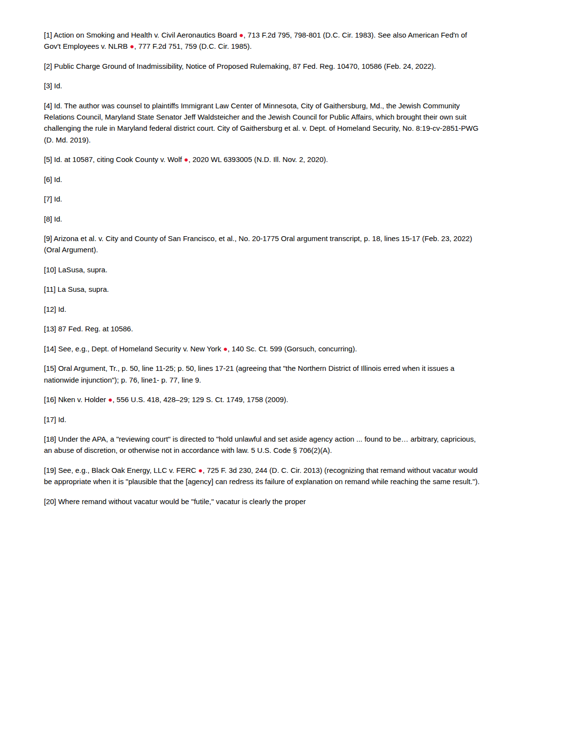[1] Action on Smoking and Health v. Civil Aeronautics Board , 713 F.2d 795, 798-801 (D.C. Cir. 1983). See also American Fed'n of Gov't Employees v. NLRB , 777 F.2d 751, 759 (D.C. Cir. 1985).
[2] Public Charge Ground of Inadmissibility, Notice of Proposed Rulemaking, 87 Fed. Reg. 10470, 10586 (Feb. 24, 2022).
[3] Id.
[4] Id. The author was counsel to plaintiffs Immigrant Law Center of Minnesota, City of Gaithersburg, Md., the Jewish Community Relations Council, Maryland State Senator Jeff Waldsteicher and the Jewish Council for Public Affairs, which brought their own suit challenging the rule in Maryland federal district court. City of Gaithersburg et al. v. Dept. of Homeland Security, No. 8:19-cv-2851-PWG (D. Md. 2019).
[5] Id. at 10587, citing Cook County v. Wolf , 2020 WL 6393005 (N.D. Ill. Nov. 2, 2020).
[6] Id.
[7] Id.
[8] Id.
[9] Arizona et al. v. City and County of San Francisco, et al., No. 20-1775 Oral argument transcript, p. 18, lines 15-17 (Feb. 23, 2022) (Oral Argument).
[10] LaSusa, supra.
[11] La Susa, supra.
[12] Id.
[13] 87 Fed. Reg. at 10586.
[14] See, e.g., Dept. of Homeland Security v. New York , 140 Sc. Ct. 599 (Gorsuch, concurring).
[15] Oral Argument, Tr., p. 50, line 11-25; p. 50, lines 17-21 (agreeing that "the Northern District of Illinois erred when it issues a nationwide injunction"); p. 76, line1- p. 77, line 9.
[16] Nken v. Holder , 556 U.S. 418, 428–29; 129 S. Ct. 1749, 1758 (2009).
[17] Id.
[18] Under the APA, a "reviewing court" is directed to "hold unlawful and set aside agency action ... found to be… arbitrary, capricious, an abuse of discretion, or otherwise not in accordance with law. 5 U.S. Code § 706(2)(A).
[19] See, e.g., Black Oak Energy, LLC v. FERC , 725 F. 3d 230, 244 (D. C. Cir. 2013) (recognizing that remand without vacatur would be appropriate when it is "plausible that the [agency] can redress its failure of explanation on remand while reaching the same result.").
[20] Where remand without vacatur would be "futile," vacatur is clearly the proper